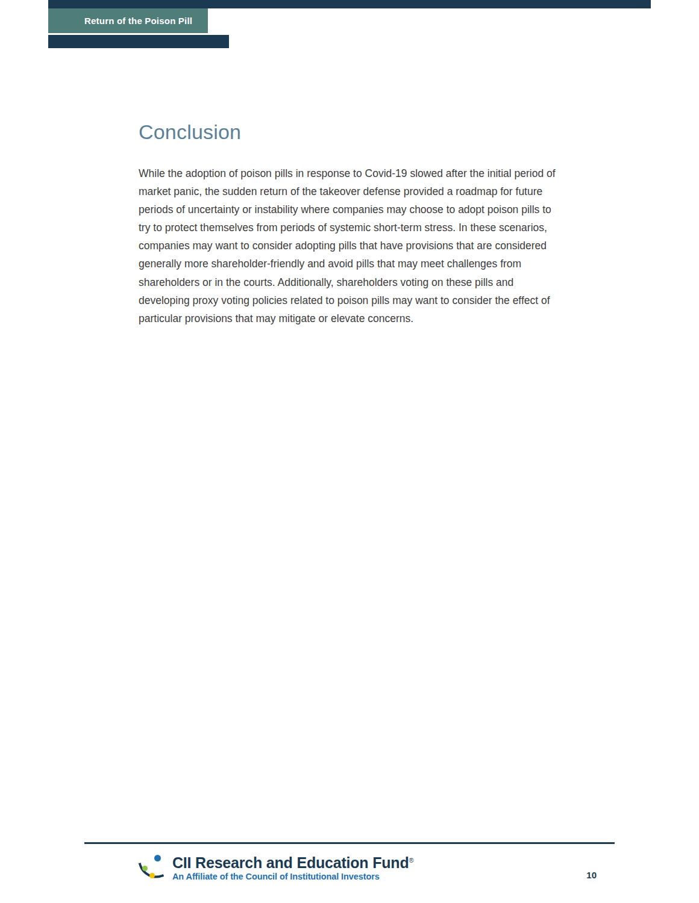Return of the Poison Pill
Conclusion
While the adoption of poison pills in response to Covid-19 slowed after the initial period of market panic, the sudden return of the takeover defense provided a roadmap for future periods of uncertainty or instability where companies may choose to adopt poison pills to try to protect themselves from periods of systemic short-term stress. In these scenarios, companies may want to consider adopting pills that have provisions that are considered generally more shareholder-friendly and avoid pills that may meet challenges from shareholders or in the courts. Additionally, shareholders voting on these pills and developing proxy voting policies related to poison pills may want to consider the effect of particular provisions that may mitigate or elevate concerns.
CII Research and Education Fund®
An Affiliate of the Council of Institutional Investors
10